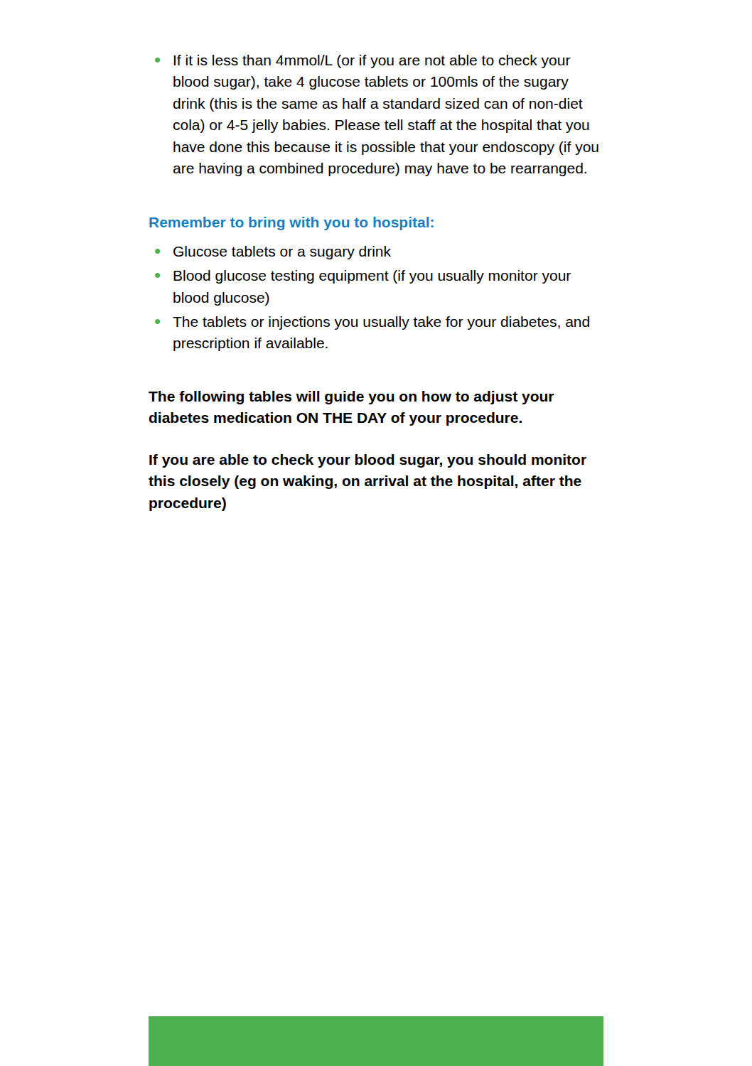If it is less than 4mmol/L (or if you are not able to check your blood sugar), take 4 glucose tablets or 100mls of the sugary drink (this is the same as half a standard sized can of non-diet cola) or 4-5 jelly babies. Please tell staff at the hospital that you have done this because it is possible that your endoscopy (if you are having a combined procedure) may have to be rearranged.
Remember to bring with you to hospital:
Glucose tablets or a sugary drink
Blood glucose testing equipment (if you usually monitor your blood glucose)
The tablets or injections you usually take for your diabetes, and prescription if available.
The following tables will guide you on how to adjust your diabetes medication ON THE DAY of your procedure.
If you are able to check your blood sugar, you should monitor this closely (eg on waking, on arrival at the hospital, after the procedure)